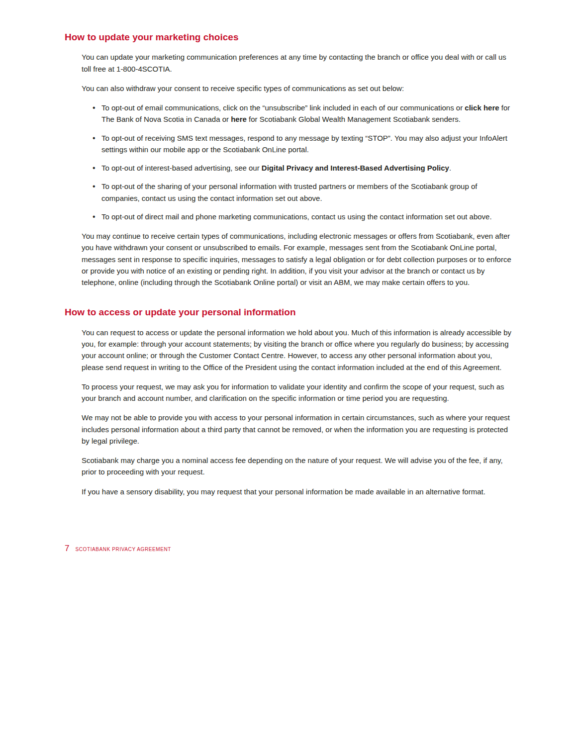How to update your marketing choices
You can update your marketing communication preferences at any time by contacting the branch or office you deal with or call us toll free at 1-800-4SCOTIA.
You can also withdraw your consent to receive specific types of communications as set out below:
To opt-out of email communications, click on the “unsubscribe” link included in each of our communications or click here for The Bank of Nova Scotia in Canada or here for Scotiabank Global Wealth Management Scotiabank senders.
To opt-out of receiving SMS text messages, respond to any message by texting “STOP”. You may also adjust your InfoAlert settings within our mobile app or the Scotiabank OnLine portal.
To opt-out of interest-based advertising, see our Digital Privacy and Interest-Based Advertising Policy.
To opt-out of the sharing of your personal information with trusted partners or members of the Scotiabank group of companies, contact us using the contact information set out above.
To opt-out of direct mail and phone marketing communications, contact us using the contact information set out above.
You may continue to receive certain types of communications, including electronic messages or offers from Scotiabank, even after you have withdrawn your consent or unsubscribed to emails. For example, messages sent from the Scotiabank OnLine portal, messages sent in response to specific inquiries, messages to satisfy a legal obligation or for debt collection purposes or to enforce or provide you with notice of an existing or pending right. In addition, if you visit your advisor at the branch or contact us by telephone, online (including through the Scotiabank Online portal) or visit an ABM, we may make certain offers to you.
How to access or update your personal information
You can request to access or update the personal information we hold about you. Much of this information is already accessible by you, for example: through your account statements; by visiting the branch or office where you regularly do business; by accessing your account online; or through the Customer Contact Centre. However, to access any other personal information about you, please send request in writing to the Office of the President using the contact information included at the end of this Agreement.
To process your request, we may ask you for information to validate your identity and confirm the scope of your request, such as your branch and account number, and clarification on the specific information or time period you are requesting.
We may not be able to provide you with access to your personal information in certain circumstances, such as where your request includes personal information about a third party that cannot be removed, or when the information you are requesting is protected by legal privilege.
Scotiabank may charge you a nominal access fee depending on the nature of your request. We will advise you of the fee, if any, prior to proceeding with your request.
If you have a sensory disability, you may request that your personal information be made available in an alternative format.
7 SCOTIABANK PRIVACY AGREEMENT